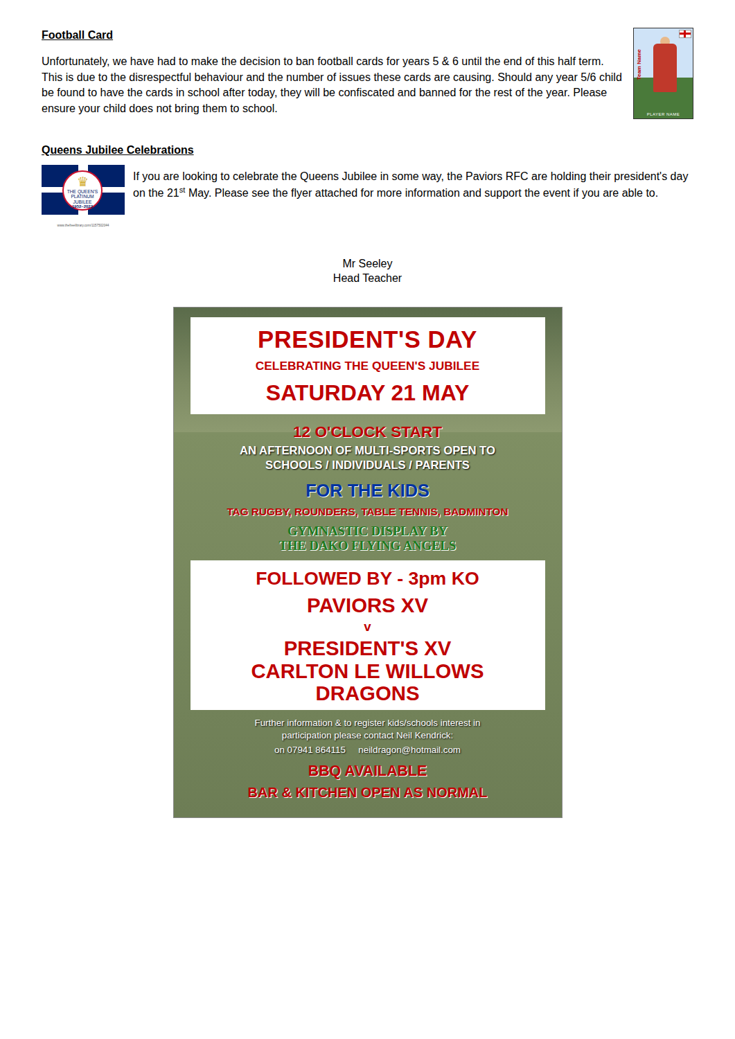Team Name
PLAYER NAME
Football Card
Unfortunately, we have had to make the decision to ban football cards for years 5 & 6 until the end of this half term. This is due to the disrespectful behaviour and the number of issues these cards are causing. Should any year 5/6 child be found to have the cards in school after today, they will be confiscated and banned for the rest of the year. Please ensure your child does not bring them to school.
Queens Jubilee Celebrations
♛
THE QUEEN'S
PLATINUM
JUBILEE
1952–2022
www.thefreelibrary.com/1157502044
If you are looking to celebrate the Queens Jubilee in some way, the Paviors RFC are holding their president's day on the 21st May. Please see the flyer attached for more information and support the event if you are able to.
Mr Seeley
Head Teacher
PRESIDENT'S DAY
CELEBRATING THE QUEEN'S JUBILEE
SATURDAY 21 MAY
12 O'CLOCK START
AN AFTERNOON OF MULTI-SPORTS OPEN TO
SCHOOLS / INDIVIDUALS / PARENTS
FOR THE KIDS
TAG RUGBY, ROUNDERS, TABLE TENNIS, BADMINTON
GYMNASTIC DISPLAY BY
THE DAKO FLYING ANGELS
FOLLOWED BY - 3pm KO
PAVIORS XV
v
PRESIDENT'S XV
CARLTON LE WILLOWS
DRAGONS
Further information & to register kids/schools interest in
participation please contact Neil Kendrick:
on 07941 864115 neildragon@hotmail.com
BBQ AVAILABLE
BAR & KITCHEN OPEN AS NORMAL